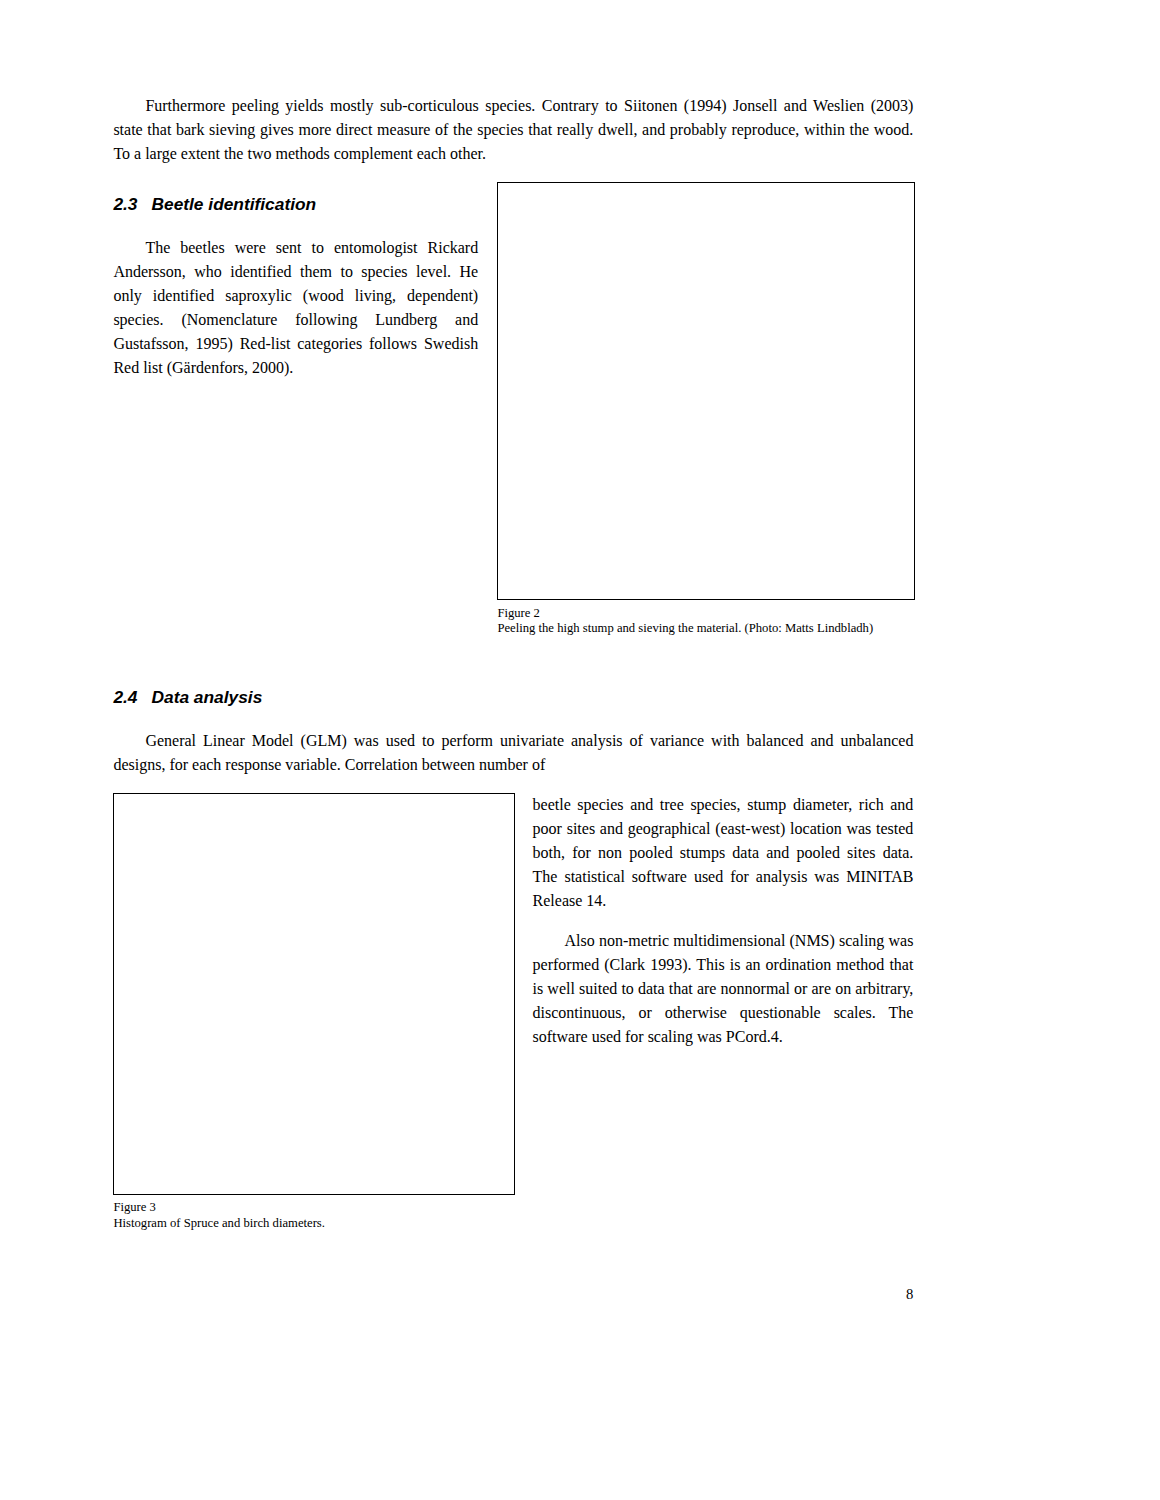Furthermore peeling yields mostly sub-corticulous species. Contrary to Siitonen (1994) Jonsell and Weslien (2003) state that bark sieving gives more direct measure of the species that really dwell, and probably reproduce, within the wood. To a large extent the two methods complement each other.
Figure 2
Peeling the high stump and sieving the material. (Photo: Matts Lindbladh)
2.3 Beetle identification
The beetles were sent to entomologist Rickard Andersson, who identified them to species level. He only identified saproxylic (wood living, dependent) species. (Nomenclature following Lundberg and Gustafsson, 1995) Red-list categories follows Swedish Red list (Gärdenfors, 2000).
2.4 Data analysis
General Linear Model (GLM) was used to perform univariate analysis of variance with balanced and unbalanced designs, for each response variable. Correlation between number of
Figure 3
Histogram of Spruce and birch diameters.
beetle species and tree species, stump diameter, rich and poor sites and geographical (east-west) location was tested both, for non pooled stumps data and pooled sites data. The statistical software used for analysis was MINITAB Release 14.
Also non-metric multidimensional (NMS) scaling was performed (Clark 1993). This is an ordination method that is well suited to data that are nonnormal or are on arbitrary, discontinuous, or otherwise questionable scales. The software used for scaling was PCord.4.
8